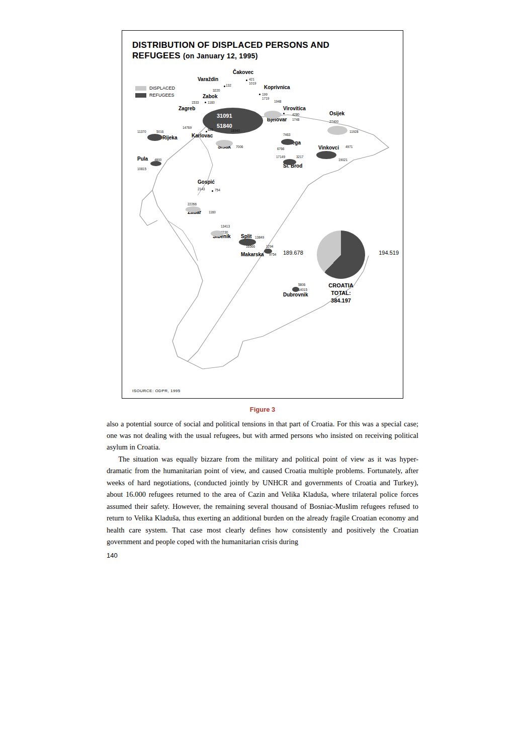DISTRIBUTION OF DISPLACED PERSONS AND
REFUGEES (on January 12, 1995)
DISPLACED
REFUGEES
Čakovec
421
1019
Varaždin
132
3220
Koprivnica
199
1719
Zabok
1533
1160
Zagreb
31091
51840
Virovitica
1948
6225
4280
1748
Bjelovar
Osijek
27400
11928
Rijeka
11370
5016
Karlovac
14769
885
Sisak
18940
7006
Požega
7463
6766
Vinkovci
4971
19021
Pula
4800
10815
Sl. Brod
17149
3217
Gospić
2143
754
Zadar
22266
1160
Šibenik
13413
3230
Split
13849
Makarska
16566
1294
9754
Dubrovnik
5806
14015
189.678
194.519
CROATIA
TOTAL:
384.197
ISOURCE: ODPR, 1995
Figure 3
also a potential source of social and political tensions in that part of Croatia. For this was a special case; one was not dealing with the usual refugees, but with armed persons who insisted on receiving political asylum in Croatia.
The situation was equally bizzare from the military and political point of view as it was hyper-dramatic from the humanitarian point of view, and caused Croatia multiple problems. Fortunately, after weeks of hard negotiations, (conducted jointly by UNHCR and governments of Croatia and Turkey), about 16.000 refugees returned to the area of Cazin and Velika Kladuša, where trilateral police forces assumed their safety. However, the remaining several thousand of Bosniac-Muslim refugees refused to return to Velika Kladuša, thus exerting an additional burden on the already fragile Croatian economy and health care system. That case most clearly defines how consistently and positively the Croatian government and people coped with the humanitarian crisis during
140